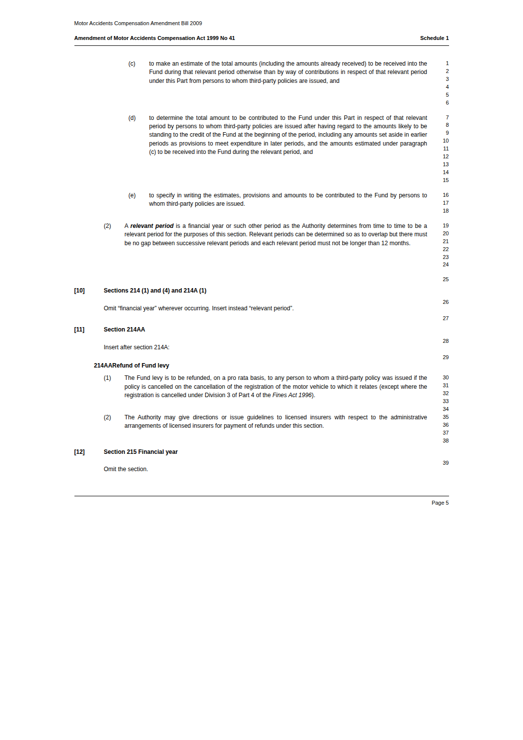Motor Accidents Compensation Amendment Bill 2009
Amendment of Motor Accidents Compensation Act 1999 No 41
Schedule 1
(c)
to make an estimate of the total amounts (including the amounts already received) to be received into the Fund during that relevant period otherwise than by way of contributions in respect of that relevant period under this Part from persons to whom third-party policies are issued, and
1
2
3
4
5
6
(d)
to determine the total amount to be contributed to the Fund under this Part in respect of that relevant period by persons to whom third-party policies are issued after having regard to the amounts likely to be standing to the credit of the Fund at the beginning of the period, including any amounts set aside in earlier periods as provisions to meet expenditure in later periods, and the amounts estimated under paragraph (c) to be received into the Fund during the relevant period, and
7
8
9
10
11
12
13
14
15
(e)
to specify in writing the estimates, provisions and amounts to be contributed to the Fund by persons to whom third-party policies are issued.
16
17
18
(2)
A relevant period is a financial year or such other period as the Authority determines from time to time to be a relevant period for the purposes of this section. Relevant periods can be determined so as to overlap but there must be no gap between successive relevant periods and each relevant period must not be longer than 12 months.
19
20
21
22
23
24
[10]
Sections 214 (1) and (4) and 214A (1)
25
Omit “financial year” wherever occurring. Insert instead “relevant period”.
26
[11]
Section 214AA
27
Insert after section 214A:
28
214AA
Refund of Fund levy
29
(1)
The Fund levy is to be refunded, on a pro rata basis, to any person to whom a third-party policy was issued if the policy is cancelled on the cancellation of the registration of the motor vehicle to which it relates (except where the registration is cancelled under Division 3 of Part 4 of the Fines Act 1996).
30
31
32
33
34
(2)
The Authority may give directions or issue guidelines to licensed insurers with respect to the administrative arrangements of licensed insurers for payment of refunds under this section.
35
36
37
[12]
Section 215 Financial year
38
Omit the section.
39
Page 5